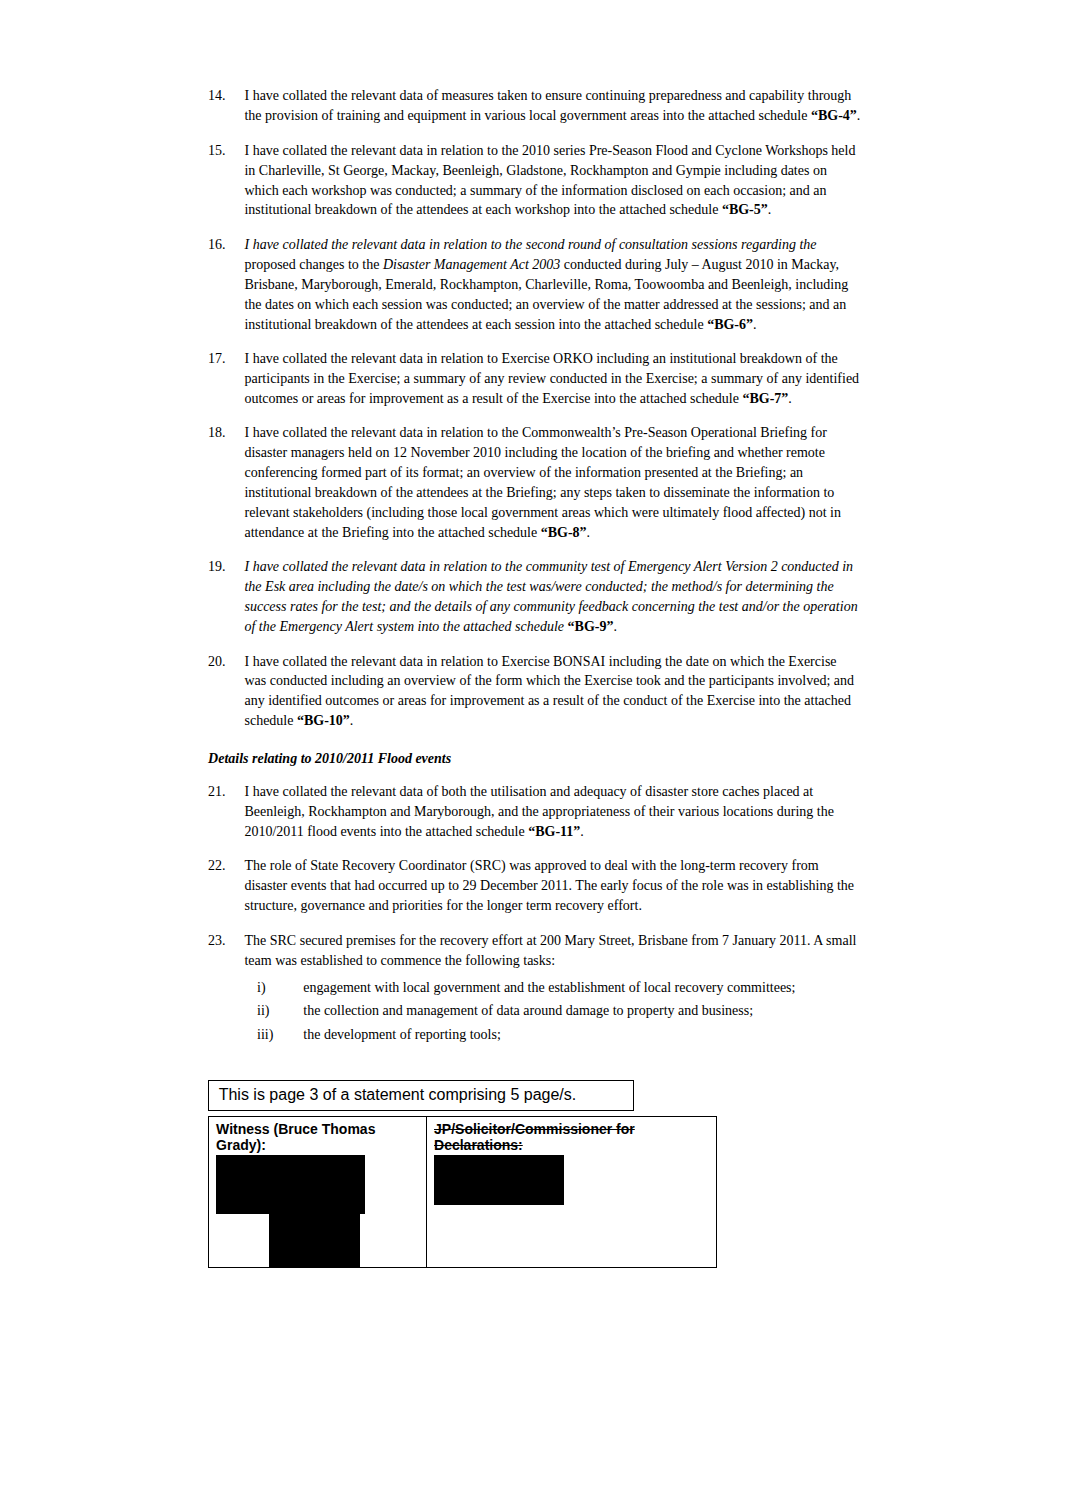14. I have collated the relevant data of measures taken to ensure continuing preparedness and capability through the provision of training and equipment in various local government areas into the attached schedule “BG-4”.
15. I have collated the relevant data in relation to the 2010 series Pre-Season Flood and Cyclone Workshops held in Charleville, St George, Mackay, Beenleigh, Gladstone, Rockhampton and Gympie including dates on which each workshop was conducted; a summary of the information disclosed on each occasion; and an institutional breakdown of the attendees at each workshop into the attached schedule “BG-5”.
16. I have collated the relevant data in relation to the second round of consultation sessions regarding the proposed changes to the Disaster Management Act 2003 conducted during July – August 2010 in Mackay, Brisbane, Maryborough, Emerald, Rockhampton, Charleville, Roma, Toowoomba and Beenleigh, including the dates on which each session was conducted; an overview of the matter addressed at the sessions; and an institutional breakdown of the attendees at each session into the attached schedule “BG-6”.
17. I have collated the relevant data in relation to Exercise ORKO including an institutional breakdown of the participants in the Exercise; a summary of any review conducted in the Exercise; a summary of any identified outcomes or areas for improvement as a result of the Exercise into the attached schedule “BG-7”.
18. I have collated the relevant data in relation to the Commonwealth’s Pre-Season Operational Briefing for disaster managers held on 12 November 2010 including the location of the briefing and whether remote conferencing formed part of its format; an overview of the information presented at the Briefing; an institutional breakdown of the attendees at the Briefing; any steps taken to disseminate the information to relevant stakeholders (including those local government areas which were ultimately flood affected) not in attendance at the Briefing into the attached schedule “BG-8”.
19. I have collated the relevant data in relation to the community test of Emergency Alert Version 2 conducted in the Esk area including the date/s on which the test was/were conducted; the method/s for determining the success rates for the test; and the details of any community feedback concerning the test and/or the operation of the Emergency Alert system into the attached schedule “BG-9”.
20. I have collated the relevant data in relation to Exercise BONSAI including the date on which the Exercise was conducted including an overview of the form which the Exercise took and the participants involved; and any identified outcomes or areas for improvement as a result of the conduct of the Exercise into the attached schedule “BG-10”.
Details relating to 2010/2011 Flood events
21. I have collated the relevant data of both the utilisation and adequacy of disaster store caches placed at Beenleigh, Rockhampton and Maryborough, and the appropriateness of their various locations during the 2010/2011 flood events into the attached schedule “BG-11”.
22. The role of State Recovery Coordinator (SRC) was approved to deal with the long-term recovery from disaster events that had occurred up to 29 December 2011. The early focus of the role was in establishing the structure, governance and priorities for the longer term recovery effort.
23. The SRC secured premises for the recovery effort at 200 Mary Street, Brisbane from 7 January 2011. A small team was established to commence the following tasks:
i) engagement with local government and the establishment of local recovery committees;
ii) the collection and management of data around damage to property and business;
iii) the development of reporting tools;
This is page 3 of a statement comprising 5 page/s.
| Witness (Bruce Thomas Grady): | JP/Solicitor/Commissioner for Declarations: |